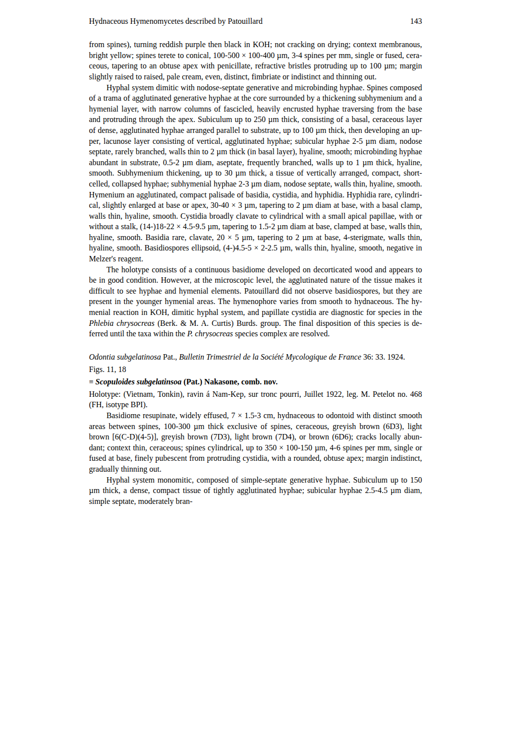Hydnaceous Hymenomycetes described by Patouillard 143
from spines), turning reddish purple then black in KOH; not cracking on drying; context membranous, bright yellow; spines terete to conical, 100-500 × 100-400 µm, 3-4 spines per mm, single or fused, ceraceous, tapering to an obtuse apex with penicillate, refractive bristles protruding up to 100 µm; margin slightly raised to raised, pale cream, even, distinct, fimbriate or indistinct and thinning out.
Hyphal system dimitic with nodose-septate generative and microbinding hyphae. Spines composed of a trama of agglutinated generative hyphae at the core surrounded by a thickening subhymenium and a hymenial layer, with narrow columns of fascicled, heavily encrusted hyphae traversing from the base and protruding through the apex. Subiculum up to 250 µm thick, consisting of a basal, ceraceous layer of dense, agglutinated hyphae arranged parallel to substrate, up to 100 µm thick, then developing an upper, lacunose layer consisting of vertical, agglutinated hyphae; subicular hyphae 2-5 µm diam, nodose septate, rarely branched, walls thin to 2 µm thick (in basal layer), hyaline, smooth; microbinding hyphae abundant in substrate, 0.5-2 µm diam, aseptate, frequently branched, walls up to 1 µm thick, hyaline, smooth. Subhymenium thickening, up to 30 µm thick, a tissue of vertically arranged, compact, short-celled, collapsed hyphae; subhymenial hyphae 2-3 µm diam, nodose septate, walls thin, hyaline, smooth. Hymenium an agglutinated, compact palisade of basidia, cystidia, and hyphidia. Hyphidia rare, cylindrical, slightly enlarged at base or apex, 30-40 × 3 µm, tapering to 2 µm diam at base, with a basal clamp, walls thin, hyaline, smooth. Cystidia broadly clavate to cylindrical with a small apical papillae, with or without a stalk, (14-)18-22 × 4.5-9.5 µm, tapering to 1.5-2 µm diam at base, clamped at base, walls thin, hyaline, smooth. Basidia rare, clavate, 20 × 5 µm, tapering to 2 µm at base, 4-sterigmate, walls thin, hyaline, smooth. Basidiospores ellipsoid, (4-)4.5-5 × 2-2.5 µm, walls thin, hyaline, smooth, negative in Melzer's reagent.
The holotype consists of a continuous basidiome developed on decorticated wood and appears to be in good condition. However, at the microscopic level, the agglutinated nature of the tissue makes it difficult to see hyphae and hymenial elements. Patouillard did not observe basidiospores, but they are present in the younger hymenial areas. The hymenophore varies from smooth to hydnaceous. The hymenial reaction in KOH, dimitic hyphal system, and papillate cystidia are diagnostic for species in the Phlebia chrysocreas (Berk. & M. A. Curtis) Burds. group. The final disposition of this species is deferred until the taxa within the P. chrysocreas species complex are resolved.
Odontia subgelatinosa Pat., Bulletin Trimestriel de la Société Mycologique de France 36: 33. 1924.
Figs. 11, 18
≡ Scopuloides subgelatinsoa (Pat.) Nakasone, comb. nov.
Holotype: (Vietnam, Tonkin), ravin á Nam-Kep, sur tronc pourri, Juillet 1922, leg. M. Petelot no. 468 (FH, isotype BPI).
Basidiome resupinate, widely effused, 7 × 1.5-3 cm, hydnaceous to odontoid with distinct smooth areas between spines, 100-300 µm thick exclusive of spines, ceraceous, greyish brown (6D3), light brown [6(C-D)(4-5)], greyish brown (7D3), light brown (7D4), or brown (6D6); cracks locally abundant; context thin, ceraceous; spines cylindrical, up to 350 × 100-150 µm, 4-6 spines per mm, single or fused at base, finely pubescent from protruding cystidia, with a rounded, obtuse apex; margin indistinct, gradually thinning out.
Hyphal system monomitic, composed of simple-septate generative hyphae. Subiculum up to 150 µm thick, a dense, compact tissue of tightly agglutinated hyphae; subicular hyphae 2.5-4.5 µm diam, simple septate, moderately bran-